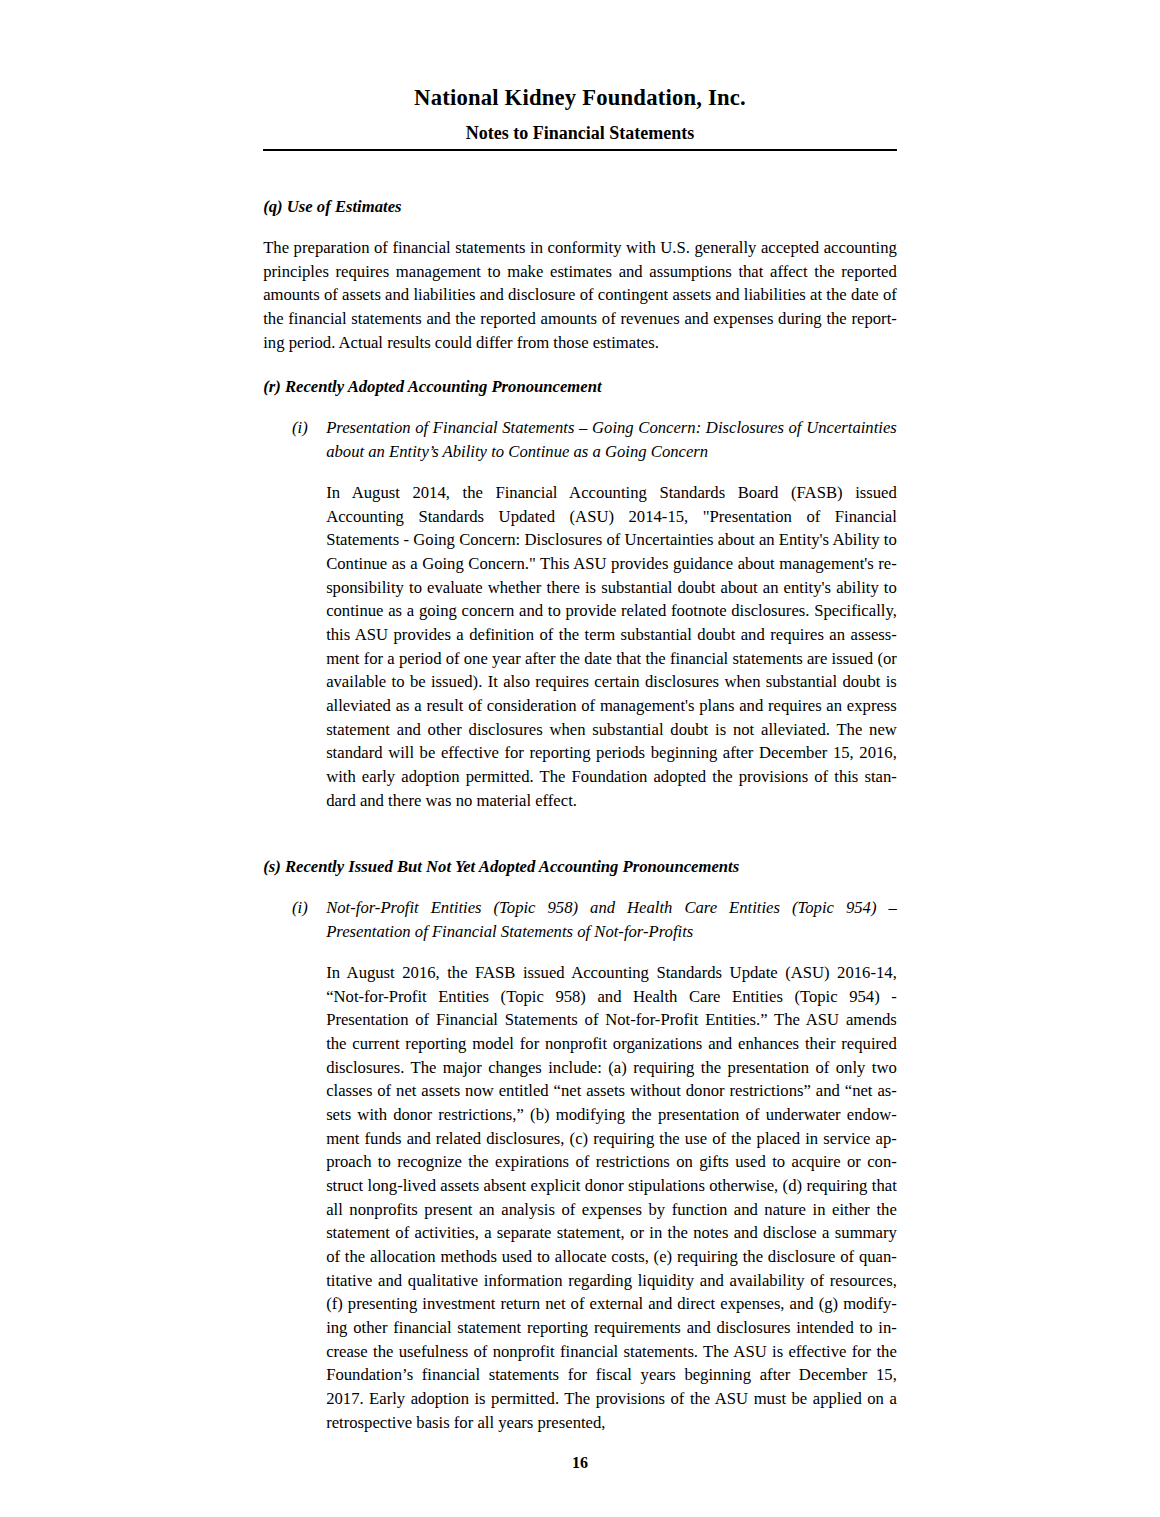National Kidney Foundation, Inc.
Notes to Financial Statements
(q) Use of Estimates
The preparation of financial statements in conformity with U.S. generally accepted accounting principles requires management to make estimates and assumptions that affect the reported amounts of assets and liabilities and disclosure of contingent assets and liabilities at the date of the financial statements and the reported amounts of revenues and expenses during the reporting period. Actual results could differ from those estimates.
(r) Recently Adopted Accounting Pronouncement
(i)
Presentation of Financial Statements – Going Concern: Disclosures of Uncertainties about an Entity’s Ability to Continue as a Going Concern
In August 2014, the Financial Accounting Standards Board (FASB) issued Accounting Standards Updated (ASU) 2014-15, "Presentation of Financial Statements - Going Concern: Disclosures of Uncertainties about an Entity's Ability to Continue as a Going Concern." This ASU provides guidance about management's responsibility to evaluate whether there is substantial doubt about an entity's ability to continue as a going concern and to provide related footnote disclosures. Specifically, this ASU provides a definition of the term substantial doubt and requires an assessment for a period of one year after the date that the financial statements are issued (or available to be issued). It also requires certain disclosures when substantial doubt is alleviated as a result of consideration of management's plans and requires an express statement and other disclosures when substantial doubt is not alleviated. The new standard will be effective for reporting periods beginning after December 15, 2016, with early adoption permitted. The Foundation adopted the provisions of this standard and there was no material effect.
(s) Recently Issued But Not Yet Adopted Accounting Pronouncements
(i)
Not-for-Profit Entities (Topic 958) and Health Care Entities (Topic 954) – Presentation of Financial Statements of Not-for-Profits
In August 2016, the FASB issued Accounting Standards Update (ASU) 2016-14, “Not-for-Profit Entities (Topic 958) and Health Care Entities (Topic 954) - Presentation of Financial Statements of Not-for-Profit Entities.” The ASU amends the current reporting model for nonprofit organizations and enhances their required disclosures. The major changes include: (a) requiring the presentation of only two classes of net assets now entitled “net assets without donor restrictions” and “net assets with donor restrictions,” (b) modifying the presentation of underwater endowment funds and related disclosures, (c) requiring the use of the placed in service approach to recognize the expirations of restrictions on gifts used to acquire or construct long-lived assets absent explicit donor stipulations otherwise, (d) requiring that all nonprofits present an analysis of expenses by function and nature in either the statement of activities, a separate statement, or in the notes and disclose a summary of the allocation methods used to allocate costs, (e) requiring the disclosure of quantitative and qualitative information regarding liquidity and availability of resources, (f) presenting investment return net of external and direct expenses, and (g) modifying other financial statement reporting requirements and disclosures intended to increase the usefulness of nonprofit financial statements. The ASU is effective for the Foundation’s financial statements for fiscal years beginning after December 15, 2017. Early adoption is permitted. The provisions of the ASU must be applied on a retrospective basis for all years presented,
16